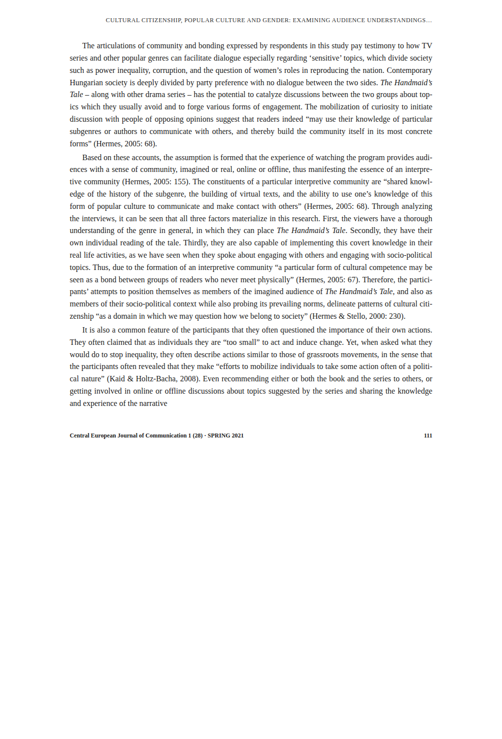Cultural citizenship, popular culture and gender: examining audience understandings…
The articulations of community and bonding expressed by respondents in this study pay testimony to how TV series and other popular genres can facilitate dialogue especially regarding ‘sensitive’ topics, which divide society such as power inequality, corruption, and the question of women’s roles in reproducing the nation. Contemporary Hungarian society is deeply divided by party preference with no dialogue between the two sides. The Handmaid’s Tale – along with other drama series – has the potential to catalyze discussions between the two groups about topics which they usually avoid and to forge various forms of engagement. The mobilization of curiosity to initiate discussion with people of opposing opinions suggest that readers indeed “may use their knowledge of particular subgenres or authors to communicate with others, and thereby build the community itself in its most concrete forms” (Hermes, 2005: 68).
Based on these accounts, the assumption is formed that the experience of watching the program provides audiences with a sense of community, imagined or real, online or offline, thus manifesting the essence of an interpretive community (Hermes, 2005: 155). The constituents of a particular interpretive community are “shared knowledge of the history of the subgenre, the building of virtual texts, and the ability to use one’s knowledge of this form of popular culture to communicate and make contact with others” (Hermes, 2005: 68). Through analyzing the interviews, it can be seen that all three factors materialize in this research. First, the viewers have a thorough understanding of the genre in general, in which they can place The Handmaid’s Tale. Secondly, they have their own individual reading of the tale. Thirdly, they are also capable of implementing this covert knowledge in their real life activities, as we have seen when they spoke about engaging with others and engaging with socio-political topics. Thus, due to the formation of an interpretive community “a particular form of cultural competence may be seen as a bond between groups of readers who never meet physically” (Hermes, 2005: 67). Therefore, the participants’ attempts to position themselves as members of the imagined audience of The Handmaid’s Tale, and also as members of their socio-political context while also probing its prevailing norms, delineate patterns of cultural citizenship “as a domain in which we may question how we belong to society” (Hermes & Stello, 2000: 230).
It is also a common feature of the participants that they often questioned the importance of their own actions. They often claimed that as individuals they are “too small” to act and induce change. Yet, when asked what they would do to stop inequality, they often describe actions similar to those of grassroots movements, in the sense that the participants often revealed that they make “efforts to mobilize individuals to take some action often of a political nature” (Kaid & Holtz-Bacha, 2008). Even recommending either or both the book and the series to others, or getting involved in online or offline discussions about topics suggested by the series and sharing the knowledge and experience of the narrative
Central European Journal of Communication 1 (28) · SPRING 2021 111